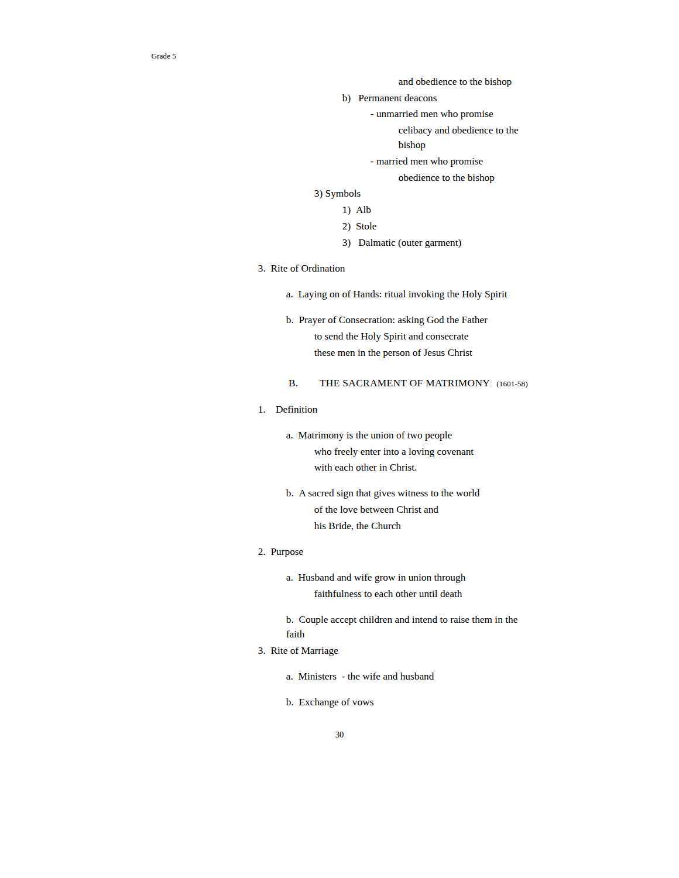Grade 5
and obedience to the bishop
b) Permanent deacons
- unmarried men who promise
celibacy and obedience to the bishop
- married men who promise
obedience to the bishop
3) Symbols
1) Alb
2) Stole
3) Dalmatic (outer garment)
3. Rite of Ordination
a. Laying on of Hands: ritual invoking the Holy Spirit
b. Prayer of Consecration: asking God the Father
to send the Holy Spirit and consecrate
these men in the person of Jesus Christ
B. THE SACRAMENT OF MATRIMONY (1601-58)
1. Definition
a. Matrimony is the union of two people
who freely enter into a loving covenant
with each other in Christ.
b. A sacred sign that gives witness to the world
of the love between Christ and
his Bride, the Church
2. Purpose
a. Husband and wife grow in union through
faithfulness to each other until death
b. Couple accept children and intend to raise them in the faith
3. Rite of Marriage
a. Ministers - the wife and husband
b. Exchange of vows
30